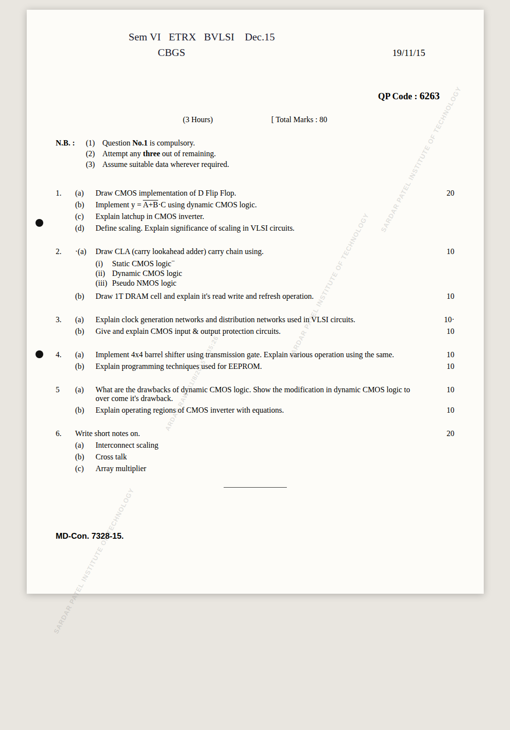Sem VI ETRX BVLSI Dec.15
CBGS
19/11/15
QP Code : 6263
(3 Hours) [ Total Marks : 80
N.B. :
(1) Question No.1 is compulsory.
(2) Attempt any three out of remaining.
(3) Assume suitable data wherever required.
| 1. | (a) | Draw CMOS implementation of D Flip Flop. | 20 |
| | (b) | Implement y = A+B ·C using dynamic CMOS logic. | |
| | (c) | Explain latchup in CMOS inverter. | |
| | (d) | Define scaling. Explain significance of scaling in VLSI circuits. | |
| 2. | ·(a) | Draw CLA (carry lookahead adder) carry chain using. (i) Static CMOS logic − (ii) Dynamic CMOS logic (iii) Pseudo NMOS logic | 10 |
| | (b) | Draw 1T DRAM cell and explain it's read write and refresh operation. | 10 |
| 3. | (a) | Explain clock generation networks and distribution networks used in VLSI circuits. | 10· |
| | (b) | Give and explain CMOS input & output protection circuits. | 10 |
| 4. | (a) | Implement 4x4 barrel shifter using transmission gate. Explain various operation using the same. | 10 |
| | (b) | Explain programming techniques used for EEPROM. | 10 |
| 5 | (a) | What are the drawbacks of dynamic CMOS logic. Show the modification in dynamic CMOS logic to over come it's drawback. | 10 |
| | (b) | Explain operating regions of CMOS inverter with equations. | 10 |
| 6. | Write short notes on. | 20 |
| | (a) | Interconnect scaling | |
| | (b) | Cross talk | |
| | (c) | Array multiplier | |
MD-Con. 7328-15.
SARDAR PATEL INSTITUTE OF TECHNOLOGY
SARDAR PATEL INSTITUTE OF TECHNOLOGY
ARDAR RAWI 11/8/2015 7:35:26
SARDAR PATEL INSTITUTE OF TECHNOLOGY